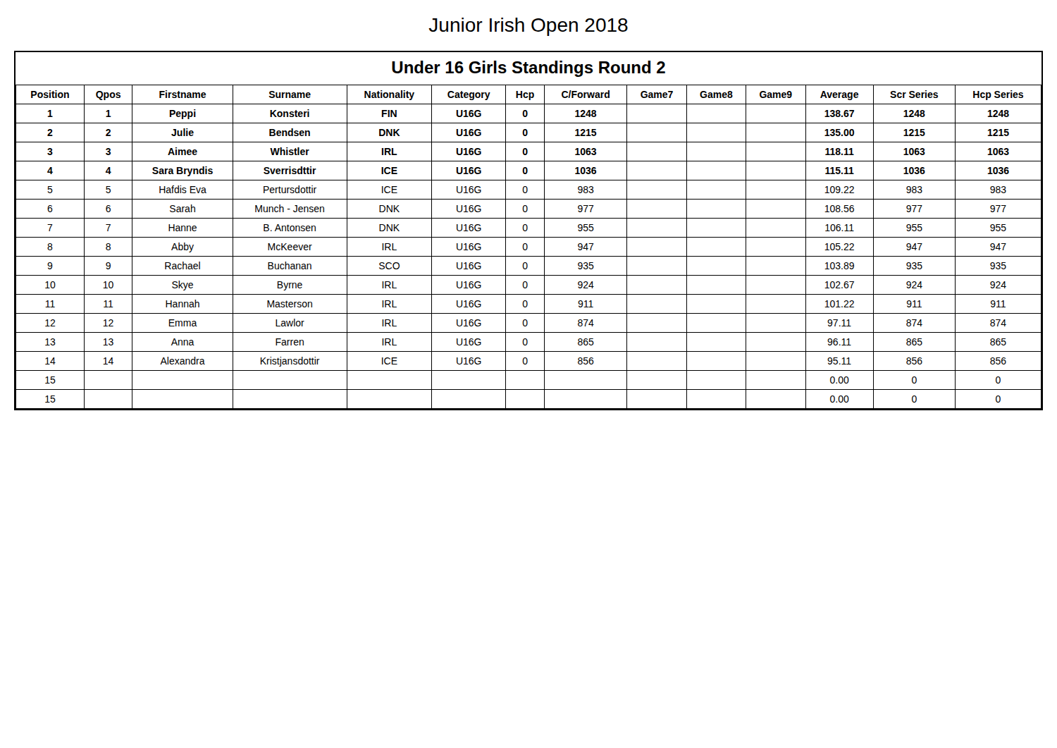Junior Irish Open 2018
Under 16 Girls Standings Round 2
| Position | Qpos | Firstname | Surname | Nationality | Category | Hcp | C/Forward | Game7 | Game8 | Game9 | Average | Scr Series | Hcp Series |
| --- | --- | --- | --- | --- | --- | --- | --- | --- | --- | --- | --- | --- | --- |
| 1 | 1 | Peppi | Konsteri | FIN | U16G | 0 | 1248 | | | | 138.67 | 1248 | 1248 |
| 2 | 2 | Julie | Bendsen | DNK | U16G | 0 | 1215 | | | | 135.00 | 1215 | 1215 |
| 3 | 3 | Aimee | Whistler | IRL | U16G | 0 | 1063 | | | | 118.11 | 1063 | 1063 |
| 4 | 4 | Sara Bryndis | Sverrisdttir | ICE | U16G | 0 | 1036 | | | | 115.11 | 1036 | 1036 |
| 5 | 5 | Hafdis Eva | Pertursdottir | ICE | U16G | 0 | 983 | | | | 109.22 | 983 | 983 |
| 6 | 6 | Sarah | Munch - Jensen | DNK | U16G | 0 | 977 | | | | 108.56 | 977 | 977 |
| 7 | 7 | Hanne | B. Antonsen | DNK | U16G | 0 | 955 | | | | 106.11 | 955 | 955 |
| 8 | 8 | Abby | McKeever | IRL | U16G | 0 | 947 | | | | 105.22 | 947 | 947 |
| 9 | 9 | Rachael | Buchanan | SCO | U16G | 0 | 935 | | | | 103.89 | 935 | 935 |
| 10 | 10 | Skye | Byrne | IRL | U16G | 0 | 924 | | | | 102.67 | 924 | 924 |
| 11 | 11 | Hannah | Masterson | IRL | U16G | 0 | 911 | | | | 101.22 | 911 | 911 |
| 12 | 12 | Emma | Lawlor | IRL | U16G | 0 | 874 | | | | 97.11 | 874 | 874 |
| 13 | 13 | Anna | Farren | IRL | U16G | 0 | 865 | | | | 96.11 | 865 | 865 |
| 14 | 14 | Alexandra | Kristjansdottir | ICE | U16G | 0 | 856 | | | | 95.11 | 856 | 856 |
| 15 | | | | | | | | | | | 0.00 | 0 | 0 |
| 15 | | | | | | | | | | | 0.00 | 0 | 0 |